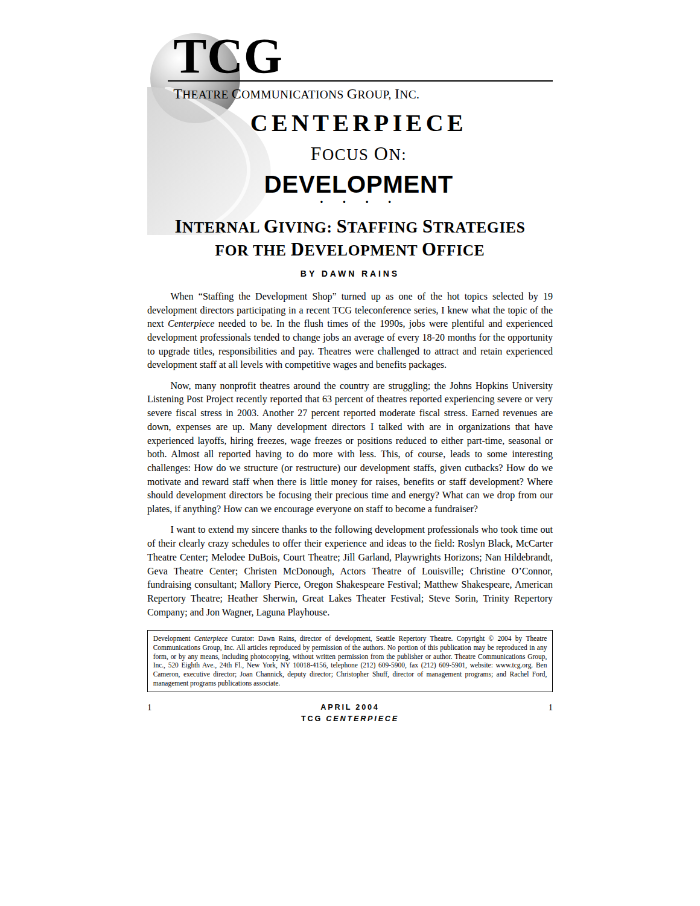TCG
THEATRE COMMUNICATIONS GROUP, INC.
CENTERPIECE
FOCUS ON:
DEVELOPMENT
· · · ·
INTERNAL GIVING: STAFFING STRATEGIES
FOR THE DEVELOPMENT OFFICE
BY DAWN RAINS
When “Staffing the Development Shop” turned up as one of the hot topics selected by 19 development directors participating in a recent TCG teleconference series, I knew what the topic of the next Centerpiece needed to be. In the flush times of the 1990s, jobs were plentiful and experienced development professionals tended to change jobs an average of every 18-20 months for the opportunity to upgrade titles, responsibilities and pay. Theatres were challenged to attract and retain experienced development staff at all levels with competitive wages and benefits packages.
Now, many nonprofit theatres around the country are struggling; the Johns Hopkins University Listening Post Project recently reported that 63 percent of theatres reported experiencing severe or very severe fiscal stress in 2003. Another 27 percent reported moderate fiscal stress. Earned revenues are down, expenses are up. Many development directors I talked with are in organizations that have experienced layoffs, hiring freezes, wage freezes or positions reduced to either part-time, seasonal or both. Almost all reported having to do more with less. This, of course, leads to some interesting challenges: How do we structure (or restructure) our development staffs, given cutbacks? How do we motivate and reward staff when there is little money for raises, benefits or staff development? Where should development directors be focusing their precious time and energy? What can we drop from our plates, if anything? How can we encourage everyone on staff to become a fundraiser?
I want to extend my sincere thanks to the following development professionals who took time out of their clearly crazy schedules to offer their experience and ideas to the field: Roslyn Black, McCarter Theatre Center; Melodee DuBois, Court Theatre; Jill Garland, Playwrights Horizons; Nan Hildebrandt, Geva Theatre Center; Christen McDonough, Actors Theatre of Louisville; Christine O’Connor, fundraising consultant; Mallory Pierce, Oregon Shakespeare Festival; Matthew Shakespeare, American Repertory Theatre; Heather Sherwin, Great Lakes Theater Festival; Steve Sorin, Trinity Repertory Company; and Jon Wagner, Laguna Playhouse.
Development Centerpiece Curator: Dawn Rains, director of development, Seattle Repertory Theatre. Copyright © 2004 by Theatre Communications Group, Inc. All articles reproduced by permission of the authors. No portion of this publication may be reproduced in any form, or by any means, including photocopying, without written permission from the publisher or author. Theatre Communications Group, Inc., 520 Eighth Ave., 24th Fl., New York, NY 10018-4156, telephone (212) 609-5900, fax (212) 609-5901, website: www.tcg.org. Ben Cameron, executive director; Joan Channick, deputy director; Christopher Shuff, director of management programs; and Rachel Ford, management programs publications associate.
1
APRIL 2004
TCG CENTERPIECE
1